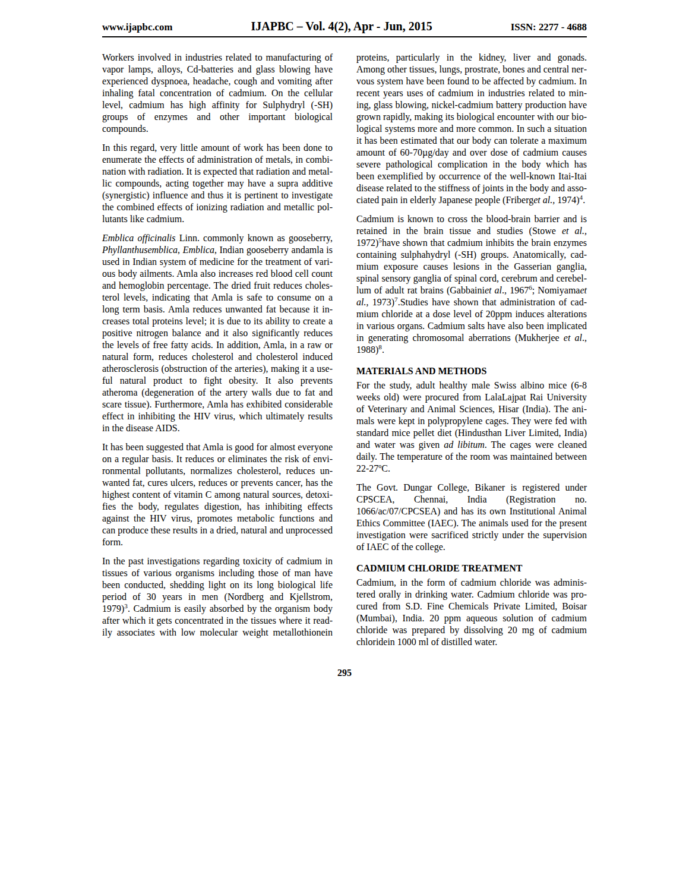www.ijapbc.com IJAPBC – Vol. 4(2), Apr - Jun, 2015 ISSN: 2277 - 4688
Workers involved in industries related to manufacturing of vapor lamps, alloys, Cd-batteries and glass blowing have experienced dyspnoea, headache, cough and vomiting after inhaling fatal concentration of cadmium. On the cellular level, cadmium has high affinity for Sulphydryl (-SH) groups of enzymes and other important biological compounds.
In this regard, very little amount of work has been done to enumerate the effects of administration of metals, in combination with radiation. It is expected that radiation and metallic compounds, acting together may have a supra additive (synergistic) influence and thus it is pertinent to investigate the combined effects of ionizing radiation and metallic pollutants like cadmium.
Emblica officinalis Linn. commonly known as gooseberry, Phyllanthusemblica, Emblica, Indian gooseberry andamla is used in Indian system of medicine for the treatment of various body ailments. Amla also increases red blood cell count and hemoglobin percentage. The dried fruit reduces cholesterol levels, indicating that Amla is safe to consume on a long term basis. Amla reduces unwanted fat because it increases total proteins level; it is due to its ability to create a positive nitrogen balance and it also significantly reduces the levels of free fatty acids. In addition, Amla, in a raw or natural form, reduces cholesterol and cholesterol induced atherosclerosis (obstruction of the arteries), making it a useful natural product to fight obesity. It also prevents atheroma (degeneration of the artery walls due to fat and scare tissue). Furthermore, Amla has exhibited considerable effect in inhibiting the HIV virus, which ultimately results in the disease AIDS.
It has been suggested that Amla is good for almost everyone on a regular basis. It reduces or eliminates the risk of environmental pollutants, normalizes cholesterol, reduces unwanted fat, cures ulcers, reduces or prevents cancer, has the highest content of vitamin C among natural sources, detoxifies the body, regulates digestion, has inhibiting effects against the HIV virus, promotes metabolic functions and can produce these results in a dried, natural and unprocessed form.
In the past investigations regarding toxicity of cadmium in tissues of various organisms including those of man have been conducted, shedding light on its long biological life period of 30 years in men (Nordberg and Kjellstrom, 1979)3. Cadmium is easily absorbed by the organism body after which it gets concentrated in the tissues where it readily associates with low molecular weight metallothionein proteins, particularly in the kidney, liver and gonads. Among other tissues, lungs, prostrate, bones and central nervous system have been found to be affected by cadmium. In recent years uses of cadmium in industries related to mining, glass blowing, nickel-cadmium battery production have grown rapidly, making its biological encounter with our biological systems more and more common. In such a situation it has been estimated that our body can tolerate a maximum amount of 60-70µg/day and over dose of cadmium causes severe pathological complication in the body which has been exemplified by occurrence of the well-known Itai-Itai disease related to the stiffness of joints in the body and associated pain in elderly Japanese people (Friberget al., 1974)4.
Cadmium is known to cross the blood-brain barrier and is retained in the brain tissue and studies (Stowe et al., 1972)5have shown that cadmium inhibits the brain enzymes containing sulphahydryl (-SH) groups. Anatomically, cadmium exposure causes lesions in the Gasserian ganglia, spinal sensory ganglia of spinal cord, cerebrum and cerebellum of adult rat brains (Gabbainiet al., 19676; Nomiyamaet al., 1973)7.Studies have shown that administration of cadmium chloride at a dose level of 20ppm induces alterations in various organs. Cadmium salts have also been implicated in generating chromosomal aberrations (Mukherjee et al., 1988)8.
Materials and Methods
For the study, adult healthy male Swiss albino mice (6-8 weeks old) were procured from LalaLajpat Rai University of Veterinary and Animal Sciences, Hisar (India). The animals were kept in polypropylene cages. They were fed with standard mice pellet diet (Hindusthan Liver Limited, India) and water was given ad libitum. The cages were cleaned daily. The temperature of the room was maintained between 22-27ºC.
The Govt. Dungar College, Bikaner is registered under CPSCEA, Chennai, India (Registration no. 1066/ac/07/CPCSEA) and has its own Institutional Animal Ethics Committee (IAEC). The animals used for the present investigation were sacrificed strictly under the supervision of IAEC of the college.
Cadmium Chloride Treatment
Cadmium, in the form of cadmium chloride was administered orally in drinking water. Cadmium chloride was procured from S.D. Fine Chemicals Private Limited, Boisar (Mumbai), India. 20 ppm aqueous solution of cadmium chloride was prepared by dissolving 20 mg of cadmium chloridein 1000 ml of distilled water.
295